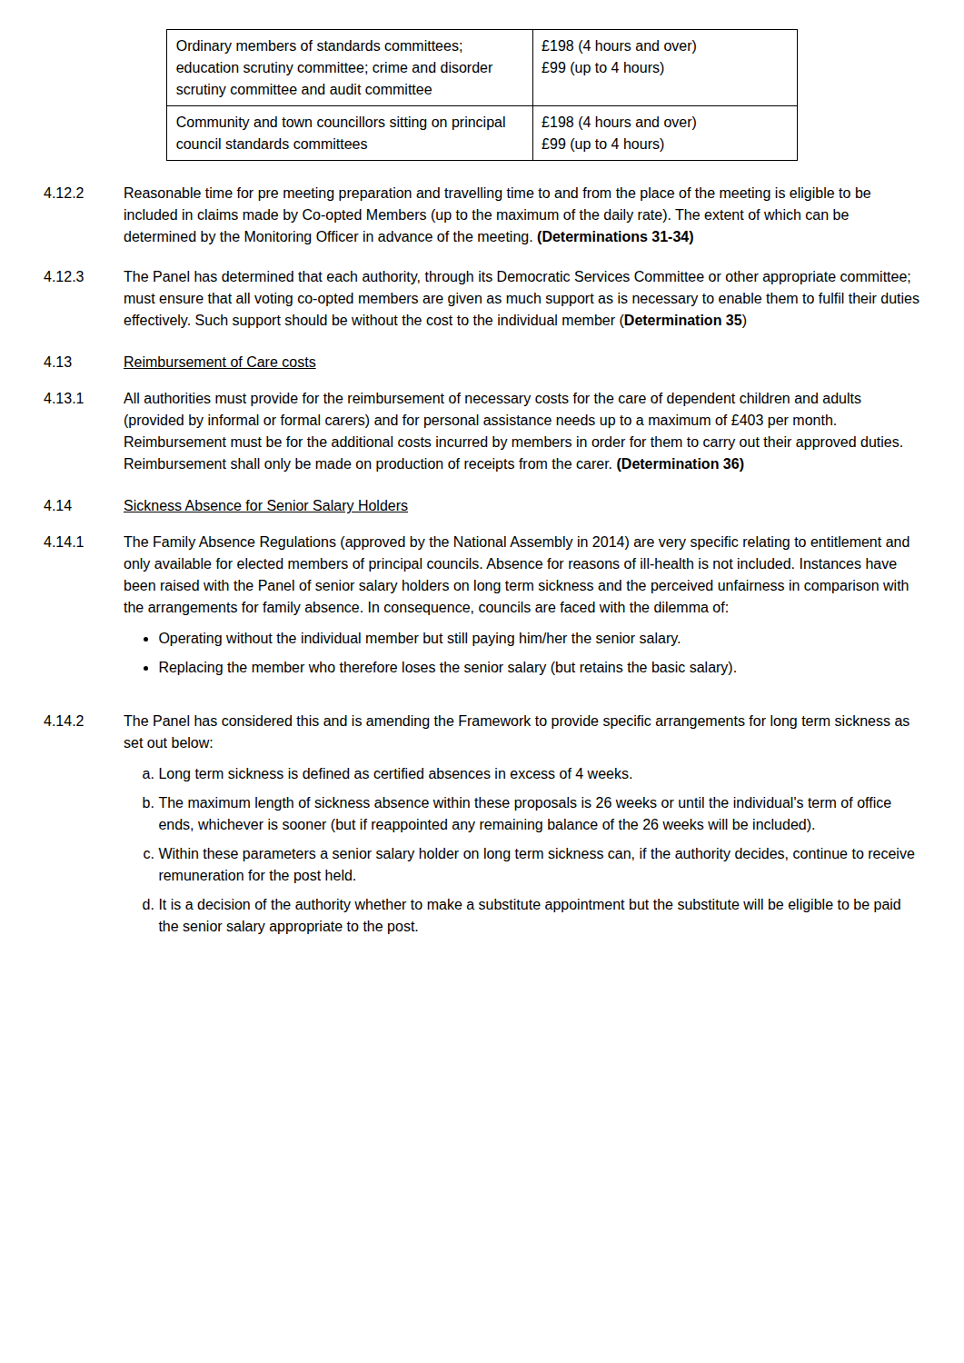| Ordinary members of standards committees; education scrutiny committee; crime and disorder scrutiny committee and audit committee | £198 (4 hours and over) £99 (up to 4 hours) |
| Community and town councillors sitting on principal council standards committees | £198 (4 hours and over) £99 (up to 4 hours) |
4.12.2
Reasonable time for pre meeting preparation and travelling time to and from the place of the meeting is eligible to be included in claims made by Co-opted Members (up to the maximum of the daily rate). The extent of which can be determined by the Monitoring Officer in advance of the meeting. (Determinations 31-34)
4.12.3
The Panel has determined that each authority, through its Democratic Services Committee or other appropriate committee; must ensure that all voting co-opted members are given as much support as is necessary to enable them to fulfil their duties effectively. Such support should be without the cost to the individual member (Determination 35)
4.13 Reimbursement of Care costs
4.13.1
All authorities must provide for the reimbursement of necessary costs for the care of dependent children and adults (provided by informal or formal carers) and for personal assistance needs up to a maximum of £403 per month. Reimbursement must be for the additional costs incurred by members in order for them to carry out their approved duties. Reimbursement shall only be made on production of receipts from the carer. (Determination 36)
4.14 Sickness Absence for Senior Salary Holders
4.14.1
The Family Absence Regulations (approved by the National Assembly in 2014) are very specific relating to entitlement and only available for elected members of principal councils. Absence for reasons of ill-health is not included. Instances have been raised with the Panel of senior salary holders on long term sickness and the perceived unfairness in comparison with the arrangements for family absence. In consequence, councils are faced with the dilemma of:
Operating without the individual member but still paying him/her the senior salary.
Replacing the member who therefore loses the senior salary (but retains the basic salary).
4.14.2
The Panel has considered this and is amending the Framework to provide specific arrangements for long term sickness as set out below:
Long term sickness is defined as certified absences in excess of 4 weeks.
The maximum length of sickness absence within these proposals is 26 weeks or until the individual's term of office ends, whichever is sooner (but if reappointed any remaining balance of the 26 weeks will be included).
Within these parameters a senior salary holder on long term sickness can, if the authority decides, continue to receive remuneration for the post held.
It is a decision of the authority whether to make a substitute appointment but the substitute will be eligible to be paid the senior salary appropriate to the post.